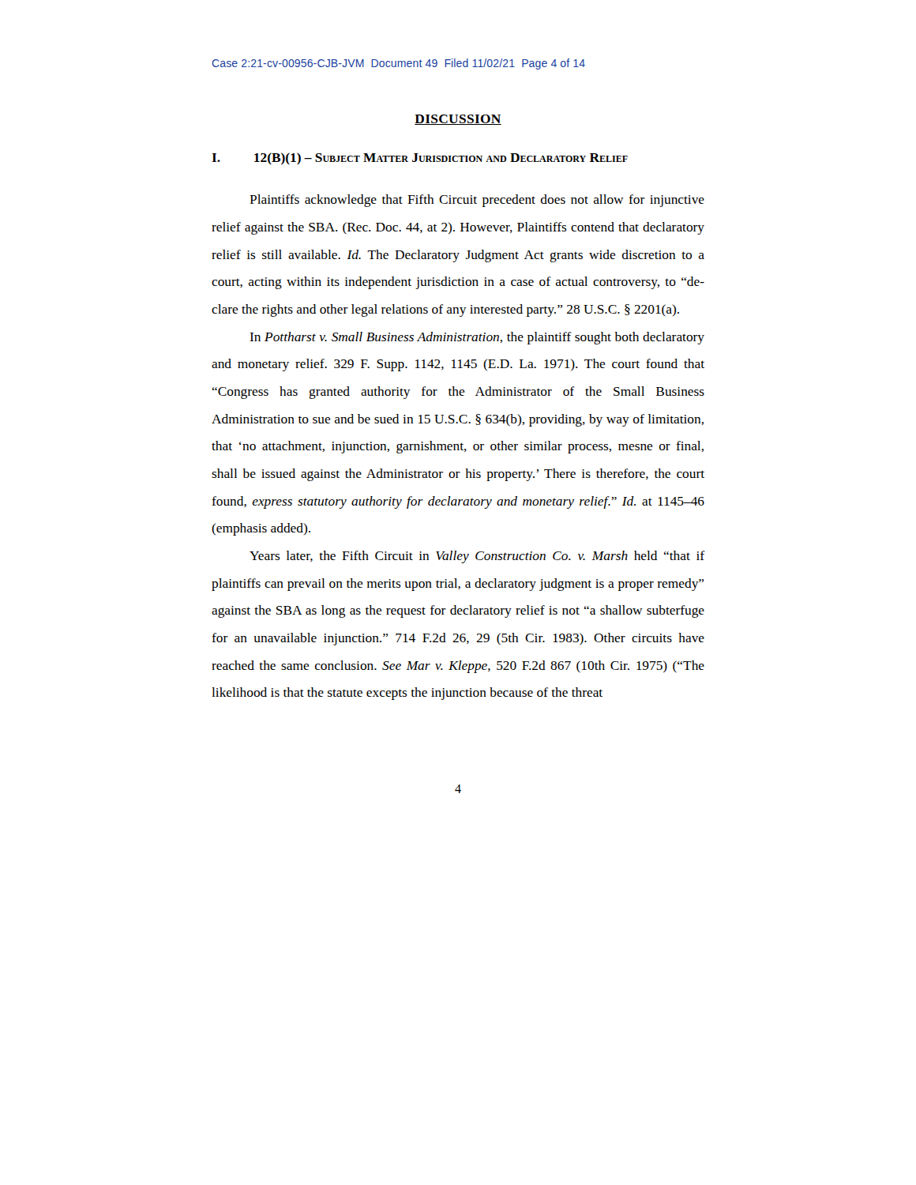Case 2:21-cv-00956-CJB-JVM Document 49 Filed 11/02/21 Page 4 of 14
DISCUSSION
I. 12(B)(1) – Subject Matter Jurisdiction and Declaratory Relief
Plaintiffs acknowledge that Fifth Circuit precedent does not allow for injunctive relief against the SBA. (Rec. Doc. 44, at 2). However, Plaintiffs contend that declaratory relief is still available. Id. The Declaratory Judgment Act grants wide discretion to a court, acting within its independent jurisdiction in a case of actual controversy, to “declare the rights and other legal relations of any interested party.” 28 U.S.C. § 2201(a).
In Pottharst v. Small Business Administration, the plaintiff sought both declaratory and monetary relief. 329 F. Supp. 1142, 1145 (E.D. La. 1971). The court found that “Congress has granted authority for the Administrator of the Small Business Administration to sue and be sued in 15 U.S.C. § 634(b), providing, by way of limitation, that ‘no attachment, injunction, garnishment, or other similar process, mesne or final, shall be issued against the Administrator or his property.’ There is therefore, the court found, express statutory authority for declaratory and monetary relief.” Id. at 1145–46 (emphasis added).
Years later, the Fifth Circuit in Valley Construction Co. v. Marsh held “that if plaintiffs can prevail on the merits upon trial, a declaratory judgment is a proper remedy” against the SBA as long as the request for declaratory relief is not “a shallow subterfuge for an unavailable injunction.” 714 F.2d 26, 29 (5th Cir. 1983). Other circuits have reached the same conclusion. See Mar v. Kleppe, 520 F.2d 867 (10th Cir. 1975) (“The likelihood is that the statute excepts the injunction because of the threat
4